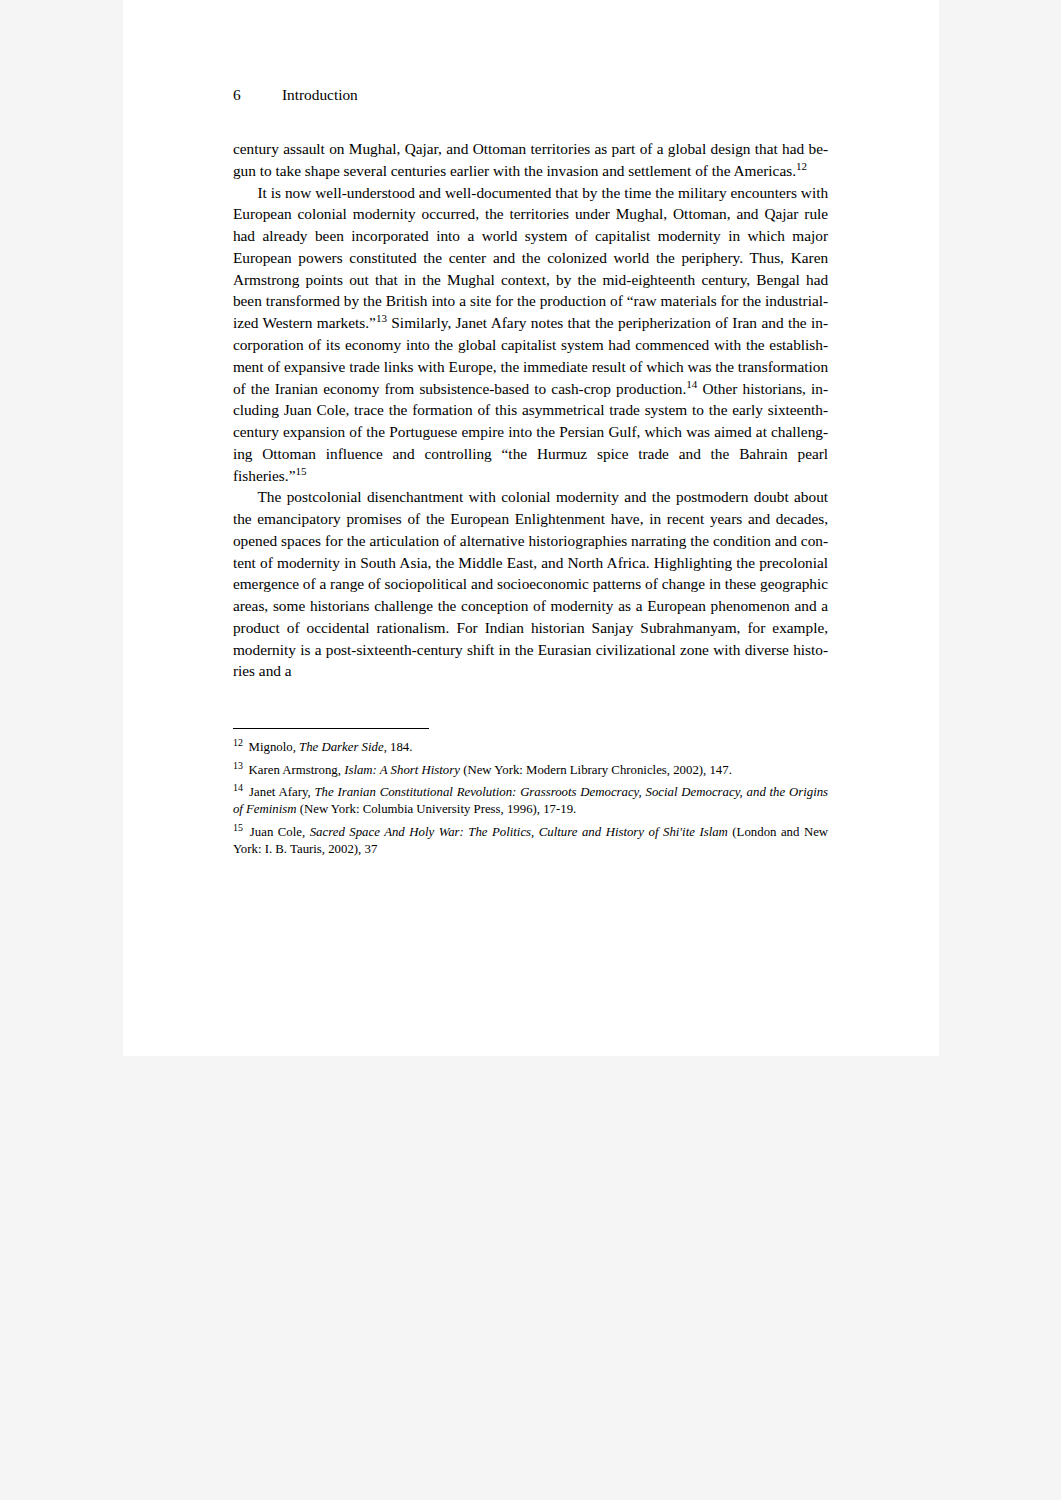6
Introduction
century assault on Mughal, Qajar, and Ottoman territories as part of a global design that had begun to take shape several centuries earlier with the invasion and settlement of the Americas.12
It is now well-understood and well-documented that by the time the military encounters with European colonial modernity occurred, the territories under Mughal, Ottoman, and Qajar rule had already been incorporated into a world system of capitalist modernity in which major European powers constituted the center and the colonized world the periphery. Thus, Karen Armstrong points out that in the Mughal context, by the mid-eighteenth century, Bengal had been transformed by the British into a site for the production of “raw materials for the industrialized Western markets.”13 Similarly, Janet Afary notes that the peripherization of Iran and the incorporation of its economy into the global capitalist system had commenced with the establishment of expansive trade links with Europe, the immediate result of which was the transformation of the Iranian economy from subsistence-based to cash-crop production.14 Other historians, including Juan Cole, trace the formation of this asymmetrical trade system to the early sixteenth-century expansion of the Portuguese empire into the Persian Gulf, which was aimed at challenging Ottoman influence and controlling “the Hurmuz spice trade and the Bahrain pearl fisheries.”15
The postcolonial disenchantment with colonial modernity and the postmodern doubt about the emancipatory promises of the European Enlightenment have, in recent years and decades, opened spaces for the articulation of alternative historiographies narrating the condition and content of modernity in South Asia, the Middle East, and North Africa. Highlighting the precolonial emergence of a range of sociopolitical and socioeconomic patterns of change in these geographic areas, some historians challenge the conception of modernity as a European phenomenon and a product of occidental rationalism. For Indian historian Sanjay Subrahmanyam, for example, modernity is a post-sixteenth-century shift in the Eurasian civilizational zone with diverse histories and a
12 Mignolo, The Darker Side, 184.
13 Karen Armstrong, Islam: A Short History (New York: Modern Library Chronicles, 2002), 147.
14 Janet Afary, The Iranian Constitutional Revolution: Grassroots Democracy, Social Democracy, and the Origins of Feminism (New York: Columbia University Press, 1996), 17-19.
15 Juan Cole, Sacred Space And Holy War: The Politics, Culture and History of Shi'ite Islam (London and New York: I. B. Tauris, 2002), 37